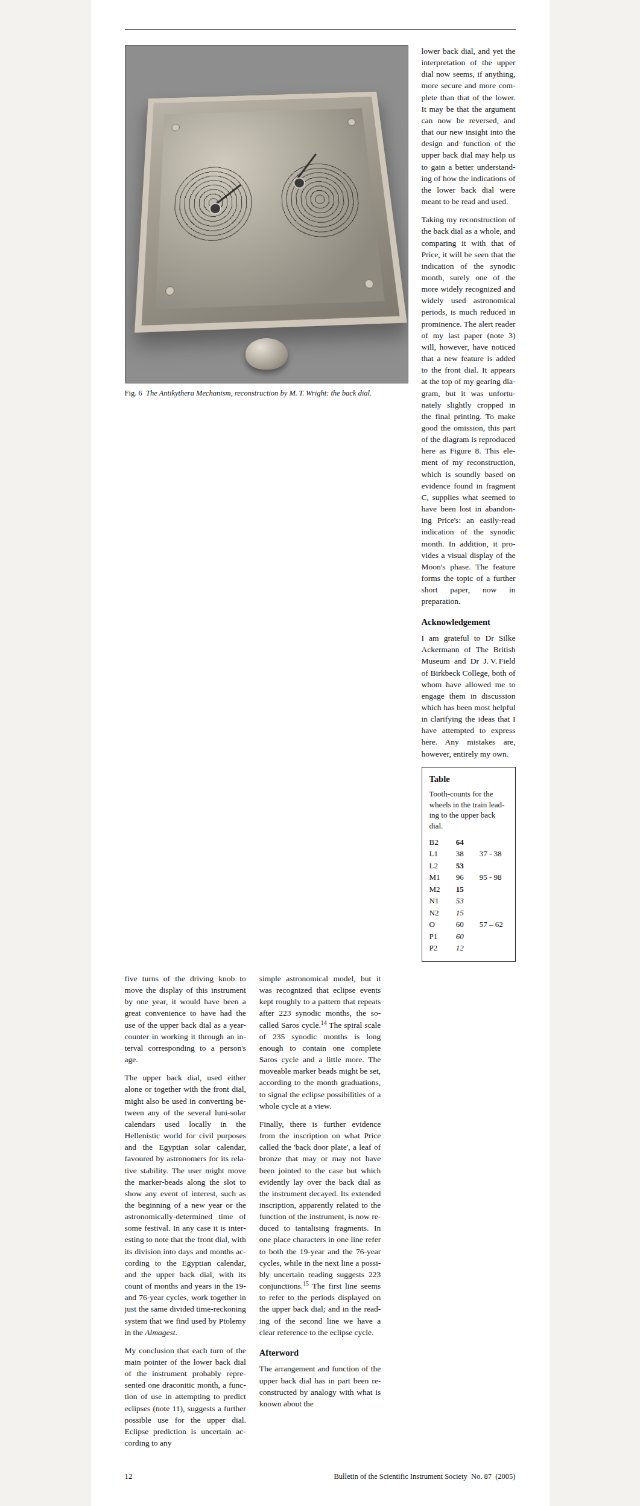Fig. 6 The Antikythera Mechanism, reconstruction by M. T. Wright: the back dial.
lower back dial, and yet the interpretation of the upper dial now seems, if anything, more secure and more complete than that of the lower. It may be that the argument can now be reversed, and that our new insight into the design and function of the upper back dial may help us to gain a better understanding of how the indications of the lower back dial were meant to be read and used.
Taking my reconstruction of the back dial as a whole, and comparing it with that of Price, it will be seen that the indication of the synodic month, surely one of the more widely recognized and widely used astronomical periods, is much reduced in prominence. The alert reader of my last paper (note 3) will, however, have noticed that a new feature is added to the front dial. It appears at the top of my gearing diagram, but it was unfortunately slightly cropped in the final printing. To make good the omission, this part of the diagram is reproduced here as Figure 8. This element of my reconstruction, which is soundly based on evidence found in fragment C, supplies what seemed to have been lost in abandoning Price's: an easily-read indication of the synodic month. In addition, it provides a visual display of the Moon's phase. The feature forms the topic of a further short paper, now in preparation.
Acknowledgement
I am grateful to Dr Silke Ackermann of The British Museum and Dr J. V. Field of Birkbeck College, both of whom have allowed me to engage them in discussion which has been most helpful in clarifying the ideas that I have attempted to express here. Any mistakes are, however, entirely my own.
Table
Tooth-counts for the wheels in the train leading to the upper back dial.
| B2 | 64 | |
| L1 | 38 | 37 - 38 |
| L2 | 53 | |
| M1 | 96 | 95 - 98 |
| M2 | 15 | |
| N1 | 53 | |
| N2 | 15 | |
| O | 60 | 57 – 62 |
| P1 | 60 | |
| P2 | 12 | |
five turns of the driving knob to move the display of this instrument by one year, it would have been a great convenience to have had the use of the upper back dial as a year-counter in working it through an interval corresponding to a person's age.
The upper back dial, used either alone or together with the front dial, might also be used in converting between any of the several luni-solar calendars used locally in the Hellenistic world for civil purposes and the Egyptian solar calendar, favoured by astronomers for its relative stability. The user might move the marker-beads along the slot to show any event of interest, such as the beginning of a new year or the astronomically-determined time of some festival. In any case it is interesting to note that the front dial, with its division into days and months according to the Egyptian calendar, and the upper back dial, with its count of months and years in the 19- and 76-year cycles, work together in just the same divided time-reckoning system that we find used by Ptolemy in the Almagest.
My conclusion that each turn of the main pointer of the lower back dial of the instrument probably represented one draconitic month, a function of use in attempting to predict eclipses (note 11), suggests a further possible use for the upper dial. Eclipse prediction is uncertain according to any
simple astronomical model, but it was recognized that eclipse events kept roughly to a pattern that repeats after 223 synodic months, the so-called Saros cycle.14 The spiral scale of 235 synodic months is long enough to contain one complete Saros cycle and a little more. The moveable marker beads might be set, according to the month graduations, to signal the eclipse possibilities of a whole cycle at a view.
Finally, there is further evidence from the inscription on what Price called the 'back door plate', a leaf of bronze that may or may not have been jointed to the case but which evidently lay over the back dial as the instrument decayed. Its extended inscription, apparently related to the function of the instrument, is now reduced to tantalising fragments. In one place characters in one line refer to both the 19-year and the 76-year cycles, while in the next line a possibly uncertain reading suggests 223 conjunctions.15 The first line seems to refer to the periods displayed on the upper back dial; and in the reading of the second line we have a clear reference to the eclipse cycle.
Afterword
The arrangement and function of the upper back dial has in part been reconstructed by analogy with what is known about the
12
Bulletin of the Scientific Instrument Society No. 87 (2005)